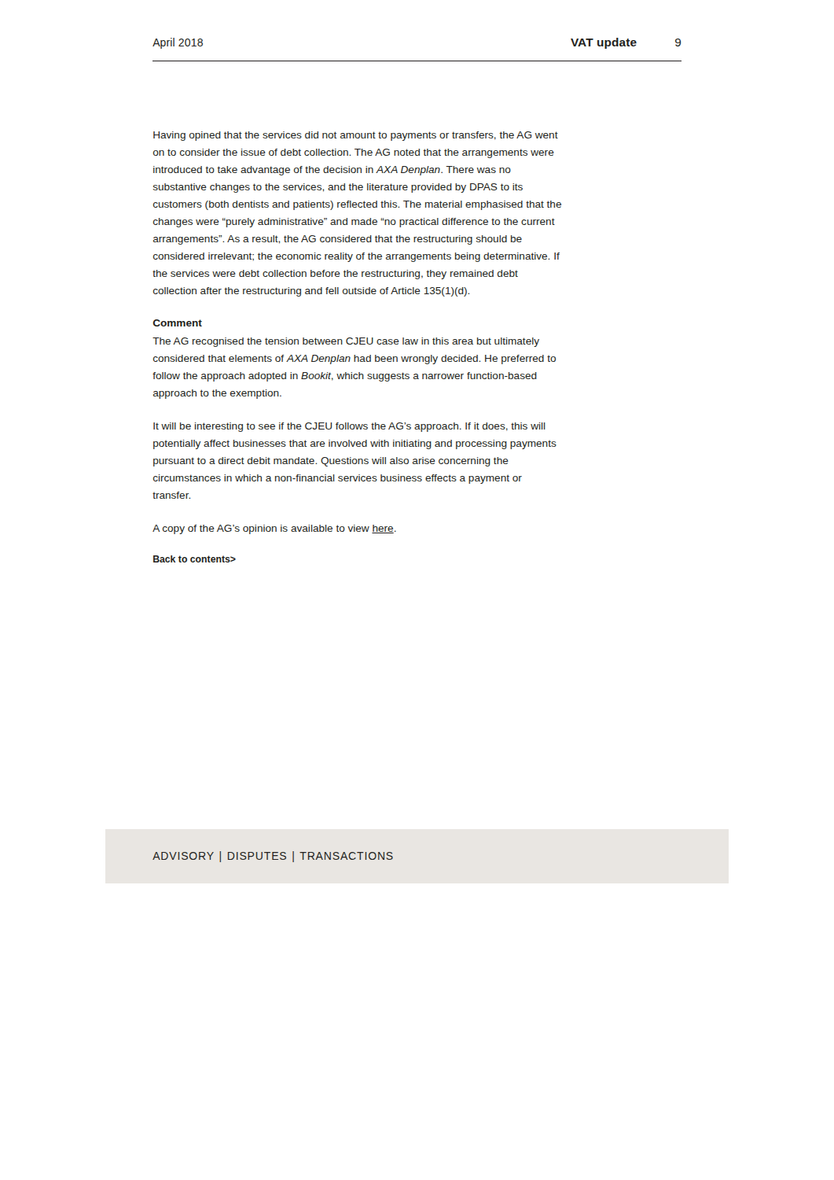April 2018
VAT update 9
Having opined that the services did not amount to payments or transfers, the AG went on to consider the issue of debt collection. The AG noted that the arrangements were introduced to take advantage of the decision in AXA Denplan. There was no substantive changes to the services, and the literature provided by DPAS to its customers (both dentists and patients) reflected this. The material emphasised that the changes were “purely administrative” and made “no practical difference to the current arrangements”. As a result, the AG considered that the restructuring should be considered irrelevant; the economic reality of the arrangements being determinative. If the services were debt collection before the restructuring, they remained debt collection after the restructuring and fell outside of Article 135(1)(d).
Comment
The AG recognised the tension between CJEU case law in this area but ultimately considered that elements of AXA Denplan had been wrongly decided. He preferred to follow the approach adopted in Bookit, which suggests a narrower function-based approach to the exemption.
It will be interesting to see if the CJEU follows the AG’s approach. If it does, this will potentially affect businesses that are involved with initiating and processing payments pursuant to a direct debit mandate. Questions will also arise concerning the circumstances in which a non-financial services business effects a payment or transfer.
A copy of the AG’s opinion is available to view here.
Back to contents>
ADVISORY|DISPUTES|TRANSACTIONS